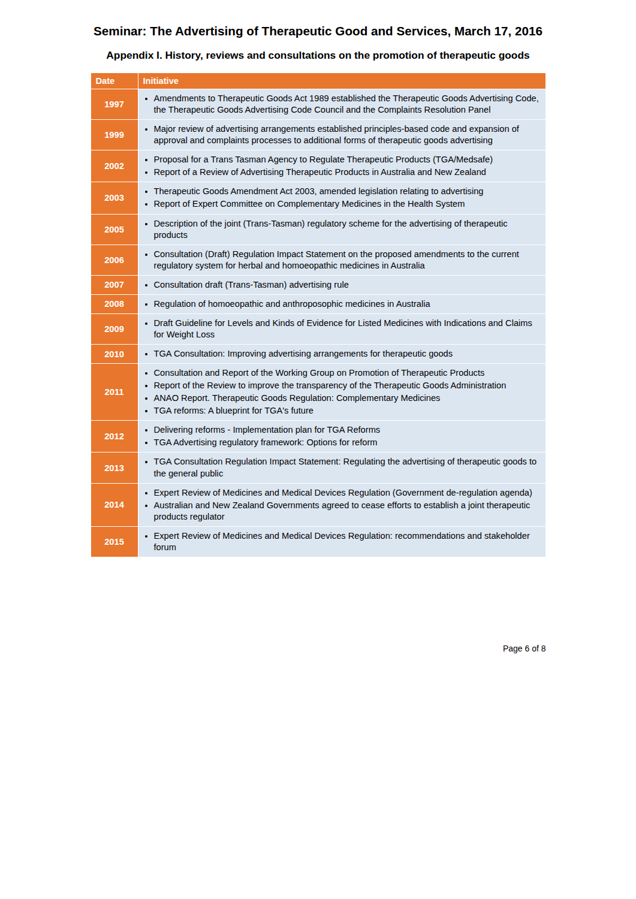Seminar: The Advertising of Therapeutic Good and Services, March 17, 2016
Appendix I. History, reviews and consultations on the promotion of therapeutic goods
| Date | Initiative |
| --- | --- |
| 1997 | Amendments to Therapeutic Goods Act 1989 established the Therapeutic Goods Advertising Code, the Therapeutic Goods Advertising Code Council and the Complaints Resolution Panel |
| 1999 | Major review of advertising arrangements established principles-based code and expansion of approval and complaints processes to additional forms of therapeutic goods advertising |
| 2002 | Proposal for a Trans Tasman Agency to Regulate Therapeutic Products (TGA/Medsafe) Report of a Review of Advertising Therapeutic Products in Australia and New Zealand |
| 2003 | Therapeutic Goods Amendment Act 2003, amended legislation relating to advertising Report of Expert Committee on Complementary Medicines in the Health System |
| 2005 | Description of the joint (Trans-Tasman) regulatory scheme for the advertising of therapeutic products |
| 2006 | Consultation (Draft) Regulation Impact Statement on the proposed amendments to the current regulatory system for herbal and homoeopathic medicines in Australia |
| 2007 | Consultation draft (Trans-Tasman) advertising rule |
| 2008 | Regulation of homoeopathic and anthroposophic medicines in Australia |
| 2009 | Draft Guideline for Levels and Kinds of Evidence for Listed Medicines with Indications and Claims for Weight Loss |
| 2010 | TGA Consultation: Improving advertising arrangements for therapeutic goods |
| 2011 | Consultation and Report of the Working Group on Promotion of Therapeutic Products Report of the Review to improve the transparency of the Therapeutic Goods Administration ANAO Report. Therapeutic Goods Regulation: Complementary Medicines TGA reforms: A blueprint for TGA's future |
| 2012 | Delivering reforms - Implementation plan for TGA Reforms TGA Advertising regulatory framework: Options for reform |
| 2013 | TGA Consultation Regulation Impact Statement: Regulating the advertising of therapeutic goods to the general public |
| 2014 | Expert Review of Medicines and Medical Devices Regulation (Government de-regulation agenda) Australian and New Zealand Governments agreed to cease efforts to establish a joint therapeutic products regulator |
| 2015 | Expert Review of Medicines and Medical Devices Regulation: recommendations and stakeholder forum |
Page 6 of 8